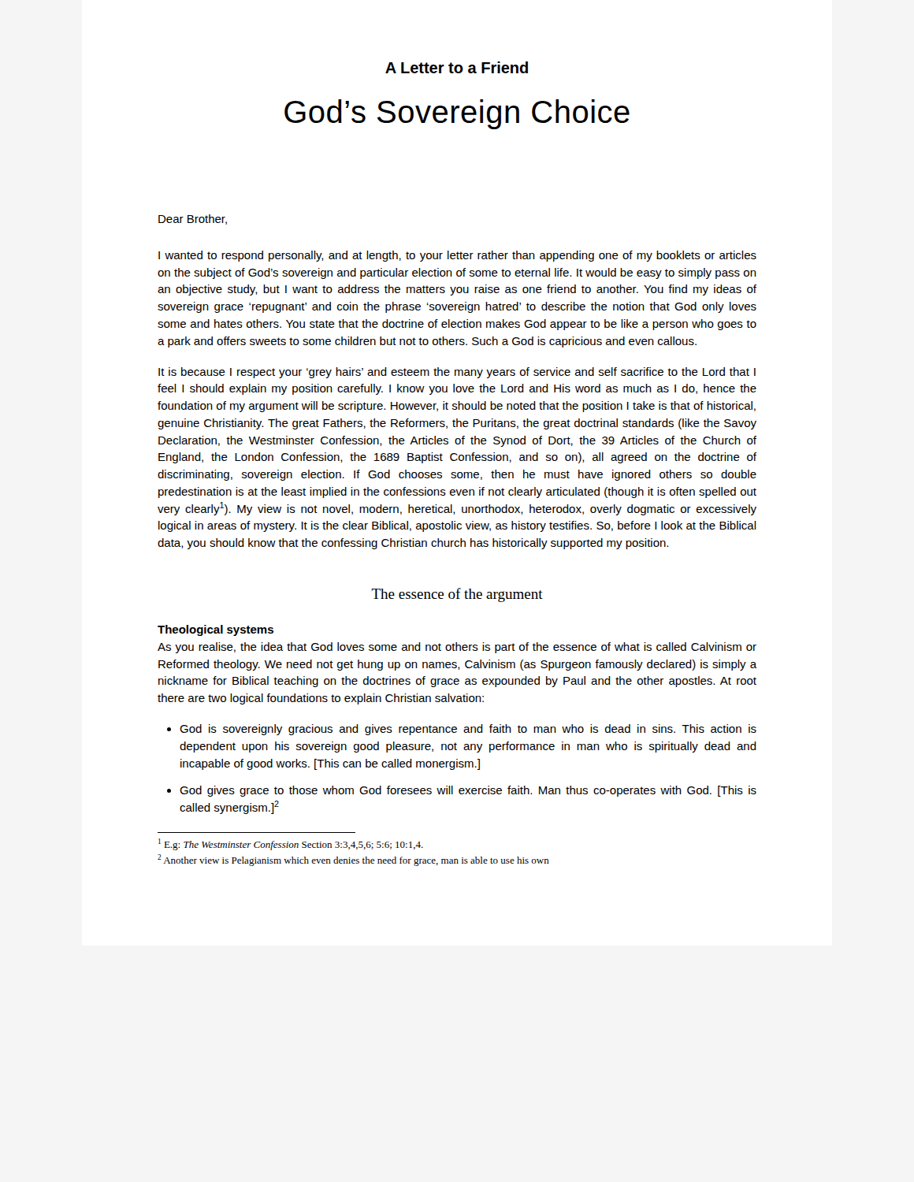A Letter to a Friend
God’s Sovereign Choice
Dear Brother,
I wanted to respond personally, and at length, to your letter rather than appending one of my booklets or articles on the subject of God’s sovereign and particular election of some to eternal life. It would be easy to simply pass on an objective study, but I want to address the matters you raise as one friend to another. You find my ideas of sovereign grace ‘repugnant’ and coin the phrase ‘sovereign hatred’ to describe the notion that God only loves some and hates others. You state that the doctrine of election makes God appear to be like a person who goes to a park and offers sweets to some children but not to others. Such a God is capricious and even callous.
It is because I respect your ‘grey hairs’ and esteem the many years of service and self sacrifice to the Lord that I feel I should explain my position carefully. I know you love the Lord and His word as much as I do, hence the foundation of my argument will be scripture. However, it should be noted that the position I take is that of historical, genuine Christianity. The great Fathers, the Reformers, the Puritans, the great doctrinal standards (like the Savoy Declaration, the Westminster Confession, the Articles of the Synod of Dort, the 39 Articles of the Church of England, the London Confession, the 1689 Baptist Confession, and so on), all agreed on the doctrine of discriminating, sovereign election. If God chooses some, then he must have ignored others so double predestination is at the least implied in the confessions even if not clearly articulated (though it is often spelled out very clearly1). My view is not novel, modern, heretical, unorthodox, heterodox, overly dogmatic or excessively logical in areas of mystery. It is the clear Biblical, apostolic view, as history testifies. So, before I look at the Biblical data, you should know that the confessing Christian church has historically supported my position.
The essence of the argument
Theological systems
As you realise, the idea that God loves some and not others is part of the essence of what is called Calvinism or Reformed theology. We need not get hung up on names, Calvinism (as Spurgeon famously declared) is simply a nickname for Biblical teaching on the doctrines of grace as expounded by Paul and the other apostles. At root there are two logical foundations to explain Christian salvation:
God is sovereignly gracious and gives repentance and faith to man who is dead in sins. This action is dependent upon his sovereign good pleasure, not any performance in man who is spiritually dead and incapable of good works. [This can be called monergism.]
God gives grace to those whom God foresees will exercise faith. Man thus co-operates with God. [This is called synergism.]2
1 E.g: The Westminster Confession Section 3:3,4,5,6; 5:6; 10:1,4.
2 Another view is Pelagianism which even denies the need for grace, man is able to use his own